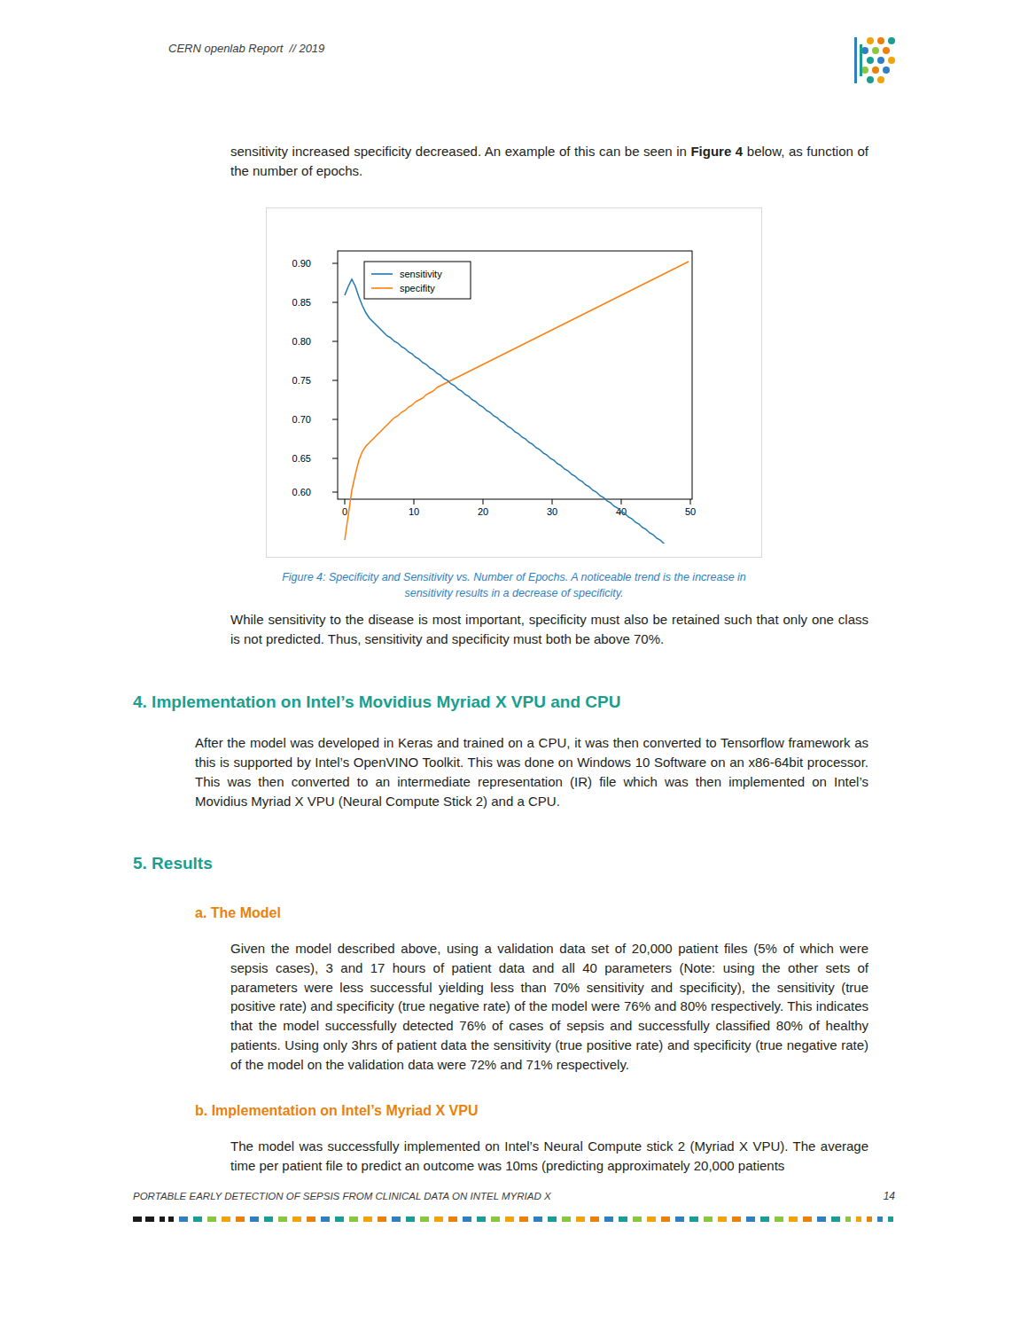CERN openlab Report // 2019
sensitivity increased specificity decreased. An example of this can be seen in Figure 4 below, as function of the number of epochs.
0.90 0.85 0.80 0.75 0.70 0.65 0.60 0 10 20 30 40 50 sensitivity specifity
Figure 4: Specificity and Sensitivity vs. Number of Epochs. A noticeable trend is the increase in sensitivity results in a decrease of specificity.
While sensitivity to the disease is most important, specificity must also be retained such that only one class is not predicted. Thus, sensitivity and specificity must both be above 70%.
4. Implementation on Intel’s Movidius Myriad X VPU and CPU
After the model was developed in Keras and trained on a CPU, it was then converted to Tensorflow framework as this is supported by Intel’s OpenVINO Toolkit. This was done on Windows 10 Software on an x86-64bit processor. This was then converted to an intermediate representation (IR) file which was then implemented on Intel’s Movidius Myriad X VPU (Neural Compute Stick 2) and a CPU.
5. Results
a. The Model
Given the model described above, using a validation data set of 20,000 patient files (5% of which were sepsis cases), 3 and 17 hours of patient data and all 40 parameters (Note: using the other sets of parameters were less successful yielding less than 70% sensitivity and specificity), the sensitivity (true positive rate) and specificity (true negative rate) of the model were 76% and 80% respectively. This indicates that the model successfully detected 76% of cases of sepsis and successfully classified 80% of healthy patients. Using only 3hrs of patient data the sensitivity (true positive rate) and specificity (true negative rate) of the model on the validation data were 72% and 71% respectively.
b. Implementation on Intel’s Myriad X VPU
The model was successfully implemented on Intel’s Neural Compute stick 2 (Myriad X VPU). The average time per patient file to predict an outcome was 10ms (predicting approximately 20,000 patients
PORTABLE EARLY DETECTION OF SEPSIS FROM CLINICAL DATA ON INTEL MYRIAD X
14